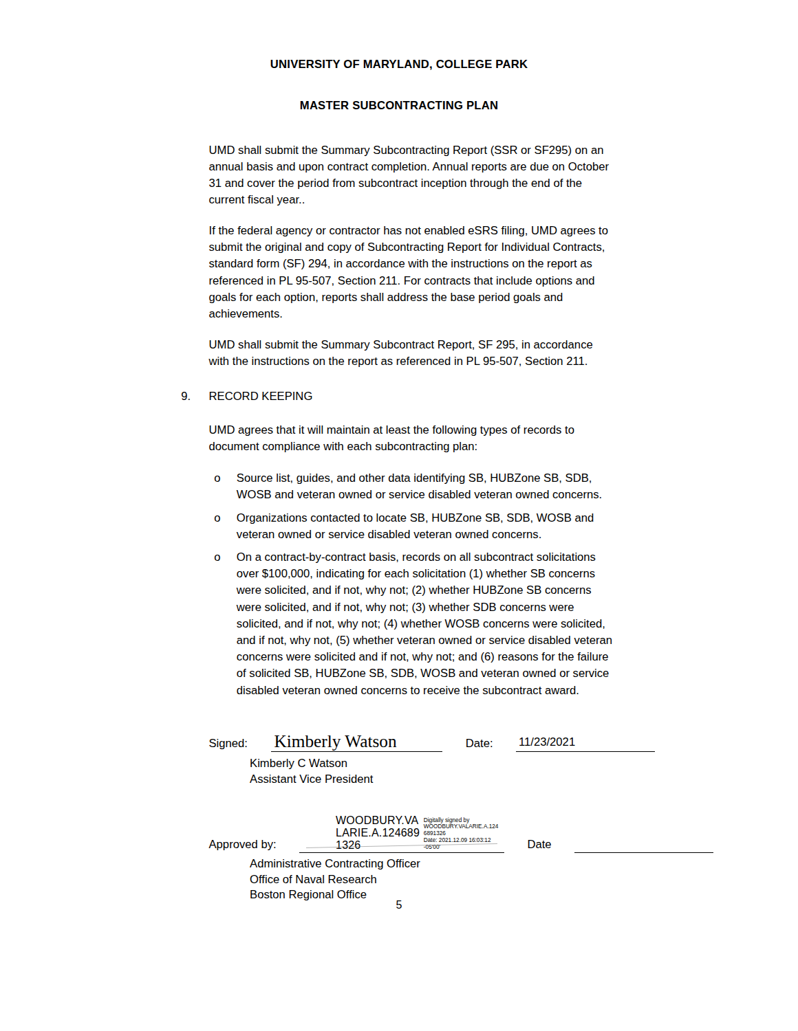UNIVERSITY OF MARYLAND, COLLEGE PARK
MASTER SUBCONTRACTING PLAN
UMD shall submit the Summary Subcontracting Report (SSR or SF295) on an annual basis and upon contract completion. Annual reports are due on October 31 and cover the period from subcontract inception through the end of the current fiscal year..
If the federal agency or contractor has not enabled eSRS filing, UMD agrees to submit the original and copy of Subcontracting Report for Individual Contracts, standard form (SF) 294, in accordance with the instructions on the report as referenced in PL 95-507, Section 211. For contracts that include options and goals for each option, reports shall address the base period goals and achievements.
UMD shall submit the Summary Subcontract Report, SF 295, in accordance with the instructions on the report as referenced in PL 95-507, Section 211.
9. RECORD KEEPING
UMD agrees that it will maintain at least the following types of records to document compliance with each subcontracting plan:
Source list, guides, and other data identifying SB, HUBZone SB, SDB, WOSB and veteran owned or service disabled veteran owned concerns.
Organizations contacted to locate SB, HUBZone SB, SDB, WOSB and veteran owned or service disabled veteran owned concerns.
On a contract-by-contract basis, records on all subcontract solicitations over $100,000, indicating for each solicitation (1) whether SB concerns were solicited, and if not, why not; (2) whether HUBZone SB concerns were solicited, and if not, why not; (3) whether SDB concerns were solicited, and if not, why not; (4) whether WOSB concerns were solicited, and if not, why not, (5) whether veteran owned or service disabled veteran concerns were solicited and if not, why not; and (6) reasons for the failure of solicited SB, HUBZone SB, SDB, WOSB and veteran owned or service disabled veteran owned concerns to receive the subcontract award.
Signed: Kimberly Watson Date: 11/23/2021
Kimberly C Watson
Assistant Vice President
Approved by: WOODBURY.VA
LARIE.A.124689
1326 Digitally signed by
WOODBURY.VALARIE.A.124
6891326
Date: 2021.12.09 16:03:12
-05'00' Date
Administrative Contracting Officer
Office of Naval Research
Boston Regional Office
5